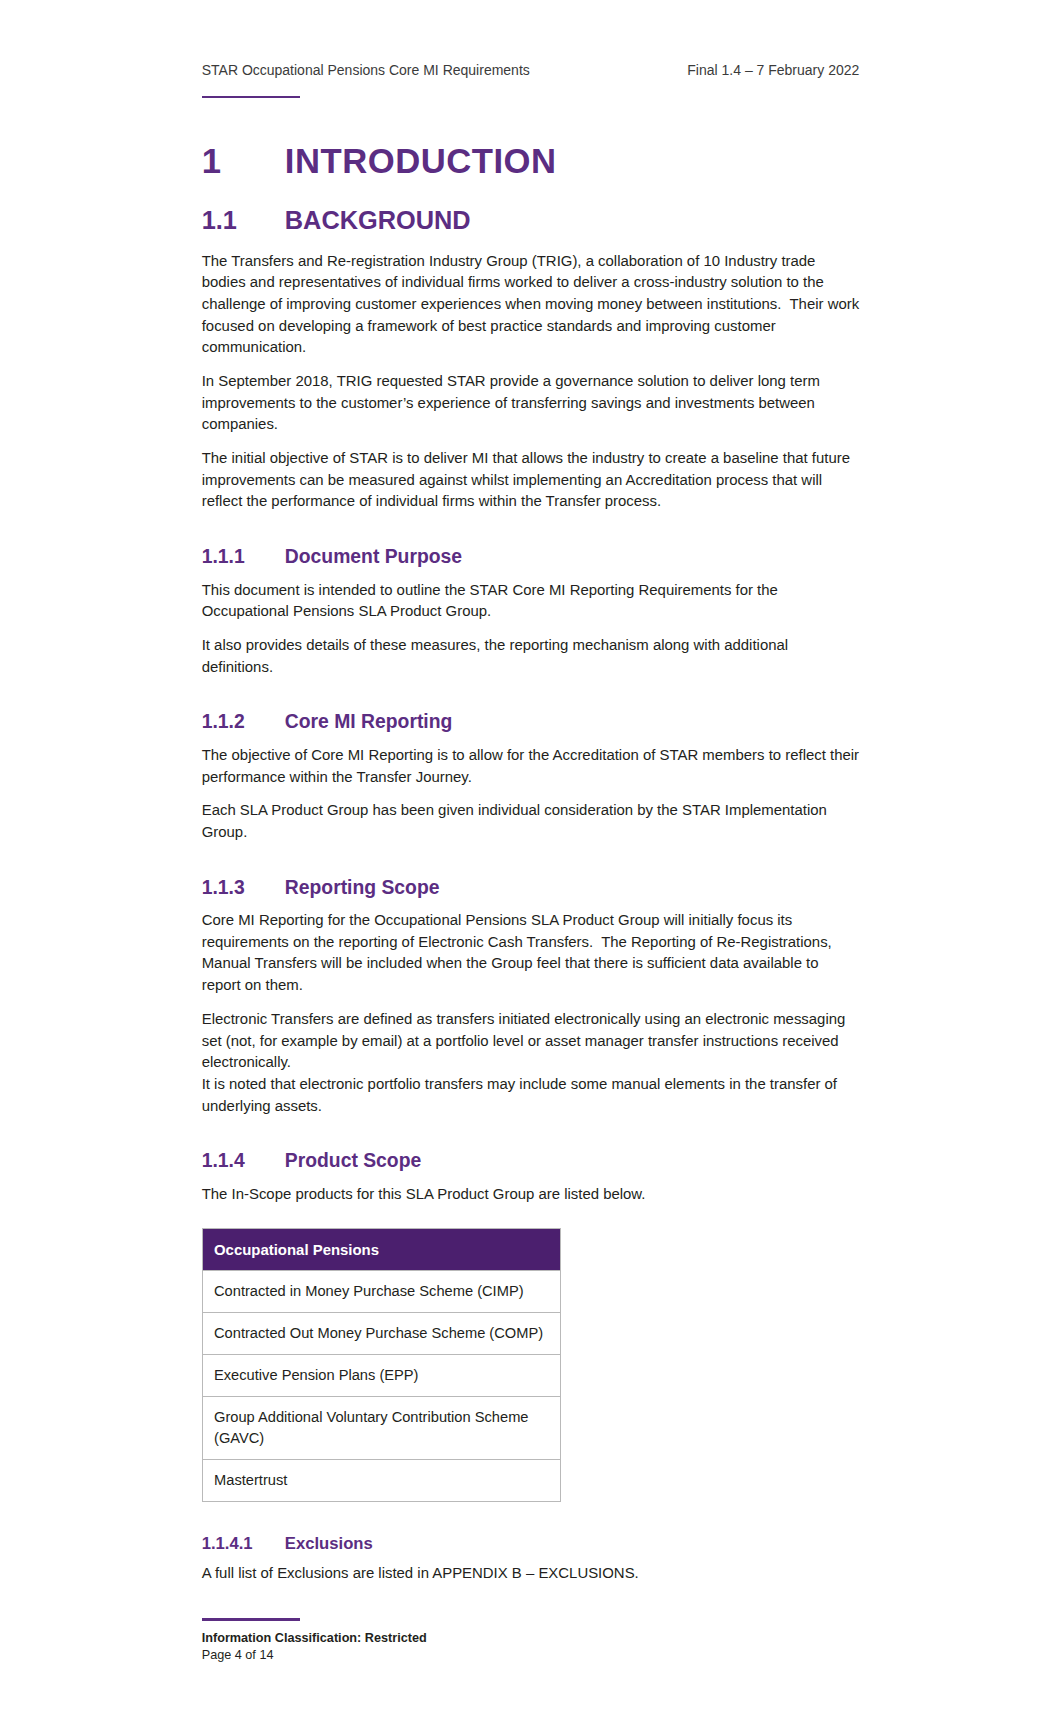STAR Occupational Pensions Core MI Requirements
Final 1.4 – 7 February 2022
1 INTRODUCTION
1.1 BACKGROUND
The Transfers and Re-registration Industry Group (TRIG), a collaboration of 10 Industry trade bodies and representatives of individual firms worked to deliver a cross-industry solution to the challenge of improving customer experiences when moving money between institutions. Their work focused on developing a framework of best practice standards and improving customer communication.
In September 2018, TRIG requested STAR provide a governance solution to deliver long term improvements to the customer’s experience of transferring savings and investments between companies.
The initial objective of STAR is to deliver MI that allows the industry to create a baseline that future improvements can be measured against whilst implementing an Accreditation process that will reflect the performance of individual firms within the Transfer process.
1.1.1 Document Purpose
This document is intended to outline the STAR Core MI Reporting Requirements for the Occupational Pensions SLA Product Group.
It also provides details of these measures, the reporting mechanism along with additional definitions.
1.1.2 Core MI Reporting
The objective of Core MI Reporting is to allow for the Accreditation of STAR members to reflect their performance within the Transfer Journey.
Each SLA Product Group has been given individual consideration by the STAR Implementation Group.
1.1.3 Reporting Scope
Core MI Reporting for the Occupational Pensions SLA Product Group will initially focus its requirements on the reporting of Electronic Cash Transfers. The Reporting of Re-Registrations, Manual Transfers will be included when the Group feel that there is sufficient data available to report on them.
Electronic Transfers are defined as transfers initiated electronically using an electronic messaging set (not, for example by email) at a portfolio level or asset manager transfer instructions received electronically.
It is noted that electronic portfolio transfers may include some manual elements in the transfer of underlying assets.
1.1.4 Product Scope
The In-Scope products for this SLA Product Group are listed below.
| Occupational Pensions |
| --- |
| Contracted in Money Purchase Scheme (CIMP) |
| Contracted Out Money Purchase Scheme (COMP) |
| Executive Pension Plans (EPP) |
| Group Additional Voluntary Contribution Scheme (GAVC) |
| Mastertrust |
1.1.4.1 Exclusions
A full list of Exclusions are listed in APPENDIX B – EXCLUSIONS.
Information Classification: Restricted
Page 4 of 14